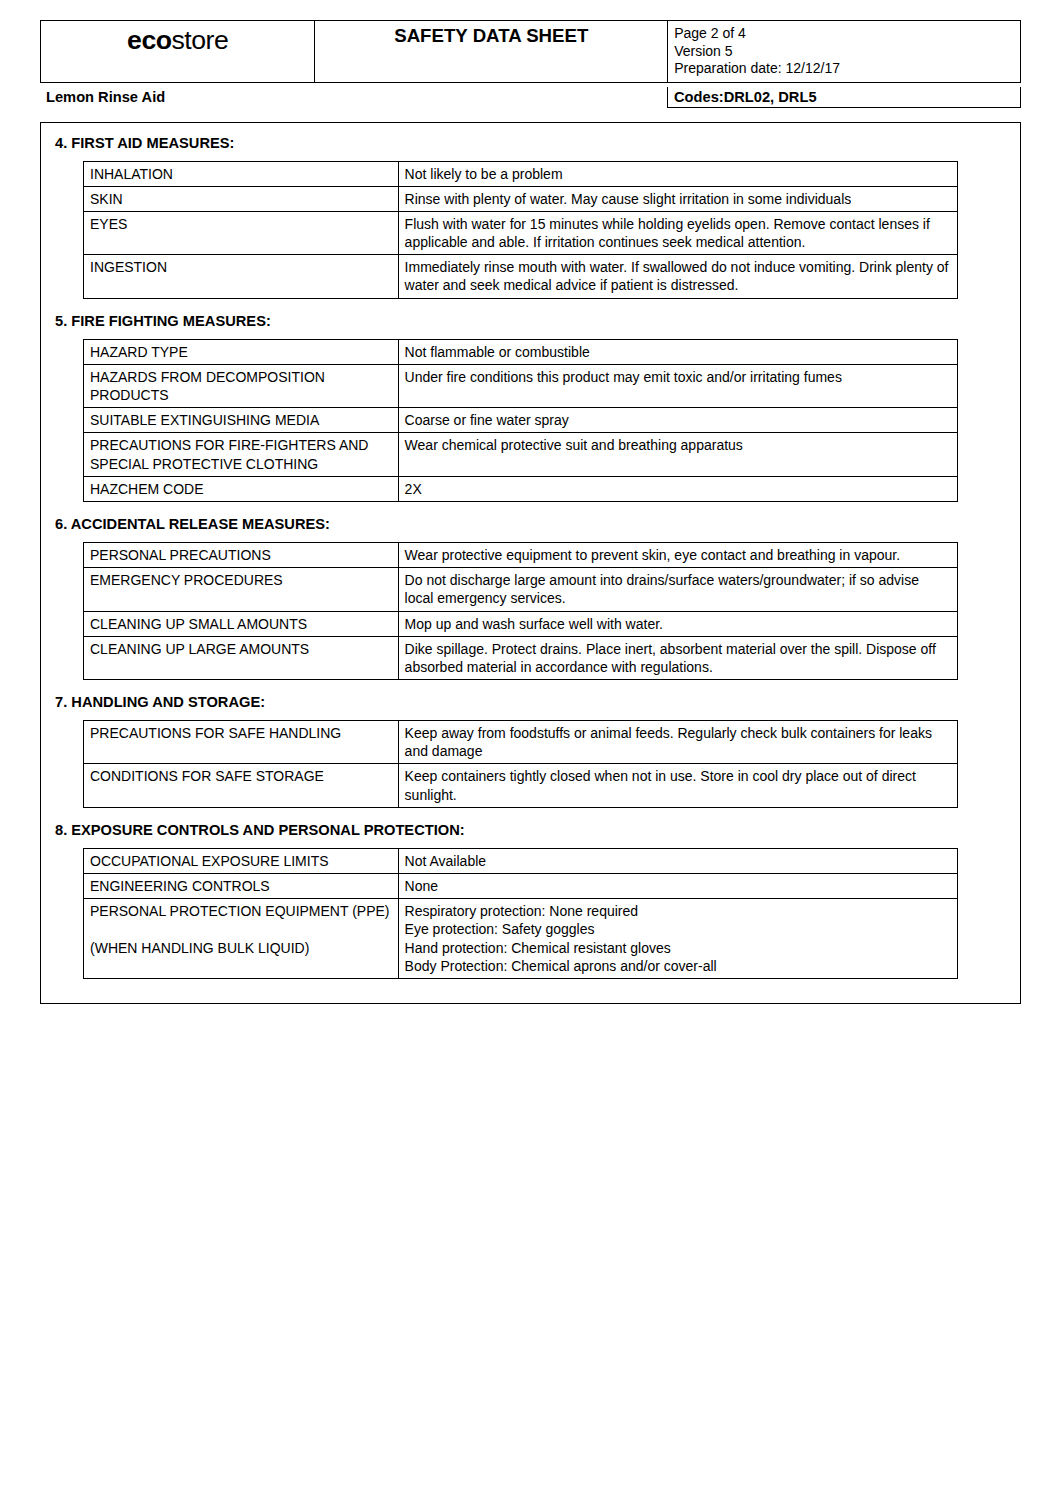| eco store | SAFETY DATA SHEET | Page 2 of 4 Version 5 Preparation date: 12/12/17 |
| Lemon Rinse Aid | Codes:DRL02, DRL5 |
4. FIRST AID MEASURES:
| INHALATION | Not likely to be a problem |
| SKIN | Rinse with plenty of water. May cause slight irritation in some individuals |
| EYES | Flush with water for 15 minutes while holding eyelids open. Remove contact lenses if applicable and able. If irritation continues seek medical attention. |
| INGESTION | Immediately rinse mouth with water. If swallowed do not induce vomiting. Drink plenty of water and seek medical advice if patient is distressed. |
5. FIRE FIGHTING MEASURES:
| HAZARD TYPE | Not flammable or combustible |
| HAZARDS FROM DECOMPOSITION PRODUCTS | Under fire conditions this product may emit toxic and/or irritating fumes |
| SUITABLE EXTINGUISHING MEDIA | Coarse or fine water spray |
| PRECAUTIONS FOR FIRE-FIGHTERS AND SPECIAL PROTECTIVE CLOTHING | Wear chemical protective suit and breathing apparatus |
| HAZCHEM CODE | 2X |
6. ACCIDENTAL RELEASE MEASURES:
| PERSONAL PRECAUTIONS | Wear protective equipment to prevent skin, eye contact and breathing in vapour. |
| EMERGENCY PROCEDURES | Do not discharge large amount into drains/surface waters/groundwater; if so advise local emergency services. |
| CLEANING UP SMALL AMOUNTS | Mop up and wash surface well with water. |
| CLEANING UP LARGE AMOUNTS | Dike spillage. Protect drains. Place inert, absorbent material over the spill. Dispose off absorbed material in accordance with regulations. |
7. HANDLING AND STORAGE:
| PRECAUTIONS FOR SAFE HANDLING | Keep away from foodstuffs or animal feeds. Regularly check bulk containers for leaks and damage |
| CONDITIONS FOR SAFE STORAGE | Keep containers tightly closed when not in use. Store in cool dry place out of direct sunlight. |
8. EXPOSURE CONTROLS AND PERSONAL PROTECTION:
| OCCUPATIONAL EXPOSURE LIMITS | Not Available |
| ENGINEERING CONTROLS | None |
| PERSONAL PROTECTION EQUIPMENT (PPE) (when handling bulk liquid) | Respiratory protection: None required Eye protection: Safety goggles Hand protection: Chemical resistant gloves Body Protection: Chemical aprons and/or cover-all |